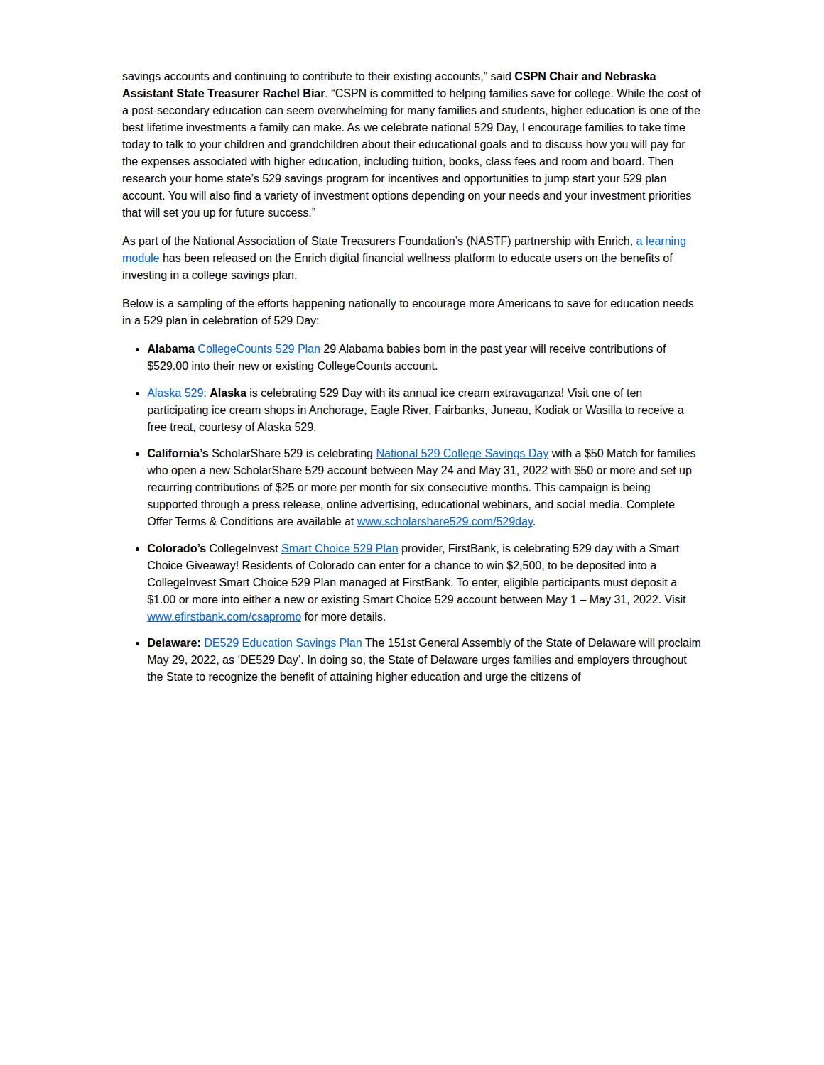savings accounts and continuing to contribute to their existing accounts,” said CSPN Chair and Nebraska Assistant State Treasurer Rachel Biar. “CSPN is committed to helping families save for college. While the cost of a post-secondary education can seem overwhelming for many families and students, higher education is one of the best lifetime investments a family can make. As we celebrate national 529 Day, I encourage families to take time today to talk to your children and grandchildren about their educational goals and to discuss how you will pay for the expenses associated with higher education, including tuition, books, class fees and room and board. Then research your home state’s 529 savings program for incentives and opportunities to jump start your 529 plan account. You will also find a variety of investment options depending on your needs and your investment priorities that will set you up for future success.”
As part of the National Association of State Treasurers Foundation’s (NASTF) partnership with Enrich, a learning module has been released on the Enrich digital financial wellness platform to educate users on the benefits of investing in a college savings plan.
Below is a sampling of the efforts happening nationally to encourage more Americans to save for education needs in a 529 plan in celebration of 529 Day:
Alabama CollegeCounts 529 Plan 29 Alabama babies born in the past year will receive contributions of $529.00 into their new or existing CollegeCounts account.
Alaska 529: Alaska is celebrating 529 Day with its annual ice cream extravaganza! Visit one of ten participating ice cream shops in Anchorage, Eagle River, Fairbanks, Juneau, Kodiak or Wasilla to receive a free treat, courtesy of Alaska 529.
California’s ScholarShare 529 is celebrating National 529 College Savings Day with a $50 Match for families who open a new ScholarShare 529 account between May 24 and May 31, 2022 with $50 or more and set up recurring contributions of $25 or more per month for six consecutive months. This campaign is being supported through a press release, online advertising, educational webinars, and social media. Complete Offer Terms & Conditions are available at www.scholarshare529.com/529day.
Colorado’s CollegeInvest Smart Choice 529 Plan provider, FirstBank, is celebrating 529 day with a Smart Choice Giveaway! Residents of Colorado can enter for a chance to win $2,500, to be deposited into a CollegeInvest Smart Choice 529 Plan managed at FirstBank. To enter, eligible participants must deposit a $1.00 or more into either a new or existing Smart Choice 529 account between May 1 – May 31, 2022. Visit www.efirstbank.com/csapromo for more details.
Delaware: DE529 Education Savings Plan The 151st General Assembly of the State of Delaware will proclaim May 29, 2022, as ‘DE529 Day’. In doing so, the State of Delaware urges families and employers throughout the State to recognize the benefit of attaining higher education and urge the citizens of